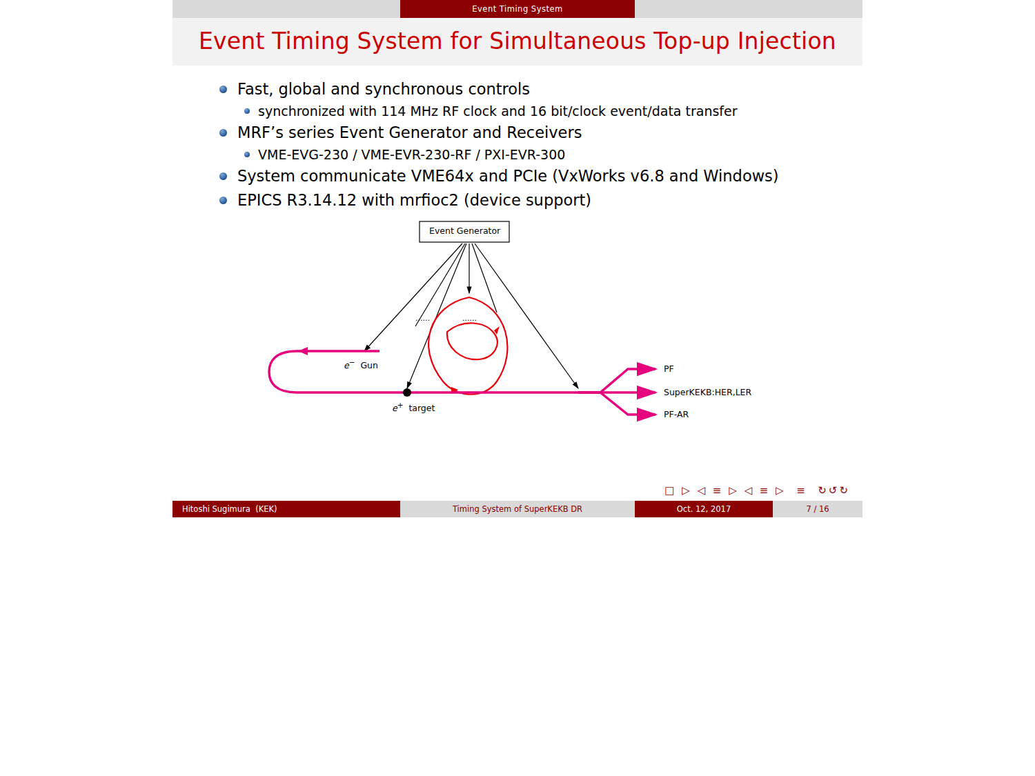Event Timing System
Event Timing System for Simultaneous Top-up Injection
Fast, global and synchronous controls
synchronized with 114 MHz RF clock and 16 bit/clock event/data transfer
MRF’s series Event Generator and Receivers
VME-EVG-230 / VME-EVR-230-RF / PXI-EVR-300
System communicate VME64x and PCIe (VxWorks v6.8 and Windows)
EPICS R3.14.12 with mrfioc2 (device support)
...... ......
Event Generator
e− Gun
e+ target
PF
SuperKEKB:HER,LER
PF-AR
□ ▷ ◁ ≡ ▷ ◁ ≡ ▷ ≡ ↻↺↻
Hitoshi Sugimura (KEK)
Timing System of SuperKEKB DR
Oct. 12, 2017
7 / 16